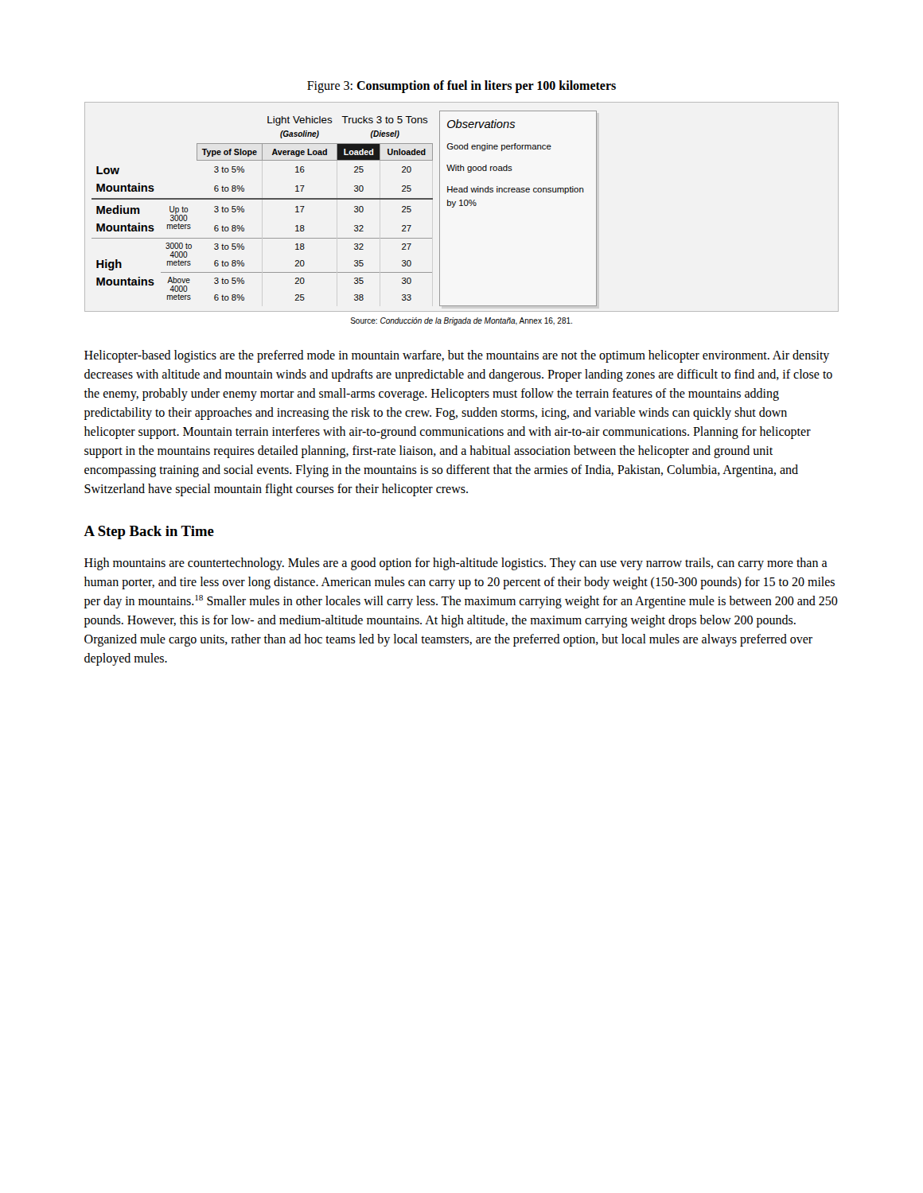Figure 3: Consumption of fuel in liters per 100 kilometers
| | | | Light Vehicles | Trucks 3 to 5 Tons |
| --- | --- | --- | --- | --- |
| | | | (Gasoline) | (Diesel) |
| | | Type of Slope | Average Load | Loaded | Unloaded |
| Low Mountains | | 3 to 5% | 16 | 25 | 20 |
| 6 to 8% | 17 | 30 | 25 |
| Medium Mountains | Up to 3000 meters | 3 to 5% | 17 | 30 | 25 |
| 6 to 8% | 18 | 32 | 27 |
| High Mountains | 3000 to 4000 meters | 3 to 5% | 18 | 32 | 27 |
| 6 to 8% | 20 | 35 | 30 |
| Above 4000 meters | 3 to 5% | 20 | 35 | 30 |
| 6 to 8% | 25 | 38 | 33 |
Observations
Good engine performance
With good roads
Head winds increase consumption by 10%
Source: Conducción de la Brigada de Montaña, Annex 16, 281.
Helicopter-based logistics are the preferred mode in mountain warfare, but the mountains are not the optimum helicopter environment. Air density decreases with altitude and mountain winds and updrafts are unpredictable and dangerous. Proper landing zones are difficult to find and, if close to the enemy, probably under enemy mortar and small-arms coverage. Helicopters must follow the terrain features of the mountains adding predictability to their approaches and increasing the risk to the crew. Fog, sudden storms, icing, and variable winds can quickly shut down helicopter support. Mountain terrain interferes with air-to-ground communications and with air-to-air communications. Planning for helicopter support in the mountains requires detailed planning, first-rate liaison, and a habitual association between the helicopter and ground unit encompassing training and social events. Flying in the mountains is so different that the armies of India, Pakistan, Columbia, Argentina, and Switzerland have special mountain flight courses for their helicopter crews.
A Step Back in Time
High mountains are countertechnology. Mules are a good option for high-altitude logistics. They can use very narrow trails, can carry more than a human porter, and tire less over long distance. American mules can carry up to 20 percent of their body weight (150-300 pounds) for 15 to 20 miles per day in mountains.18 Smaller mules in other locales will carry less. The maximum carrying weight for an Argentine mule is between 200 and 250 pounds. However, this is for low- and medium-altitude mountains. At high altitude, the maximum carrying weight drops below 200 pounds. Organized mule cargo units, rather than ad hoc teams led by local teamsters, are the preferred option, but local mules are always preferred over deployed mules.